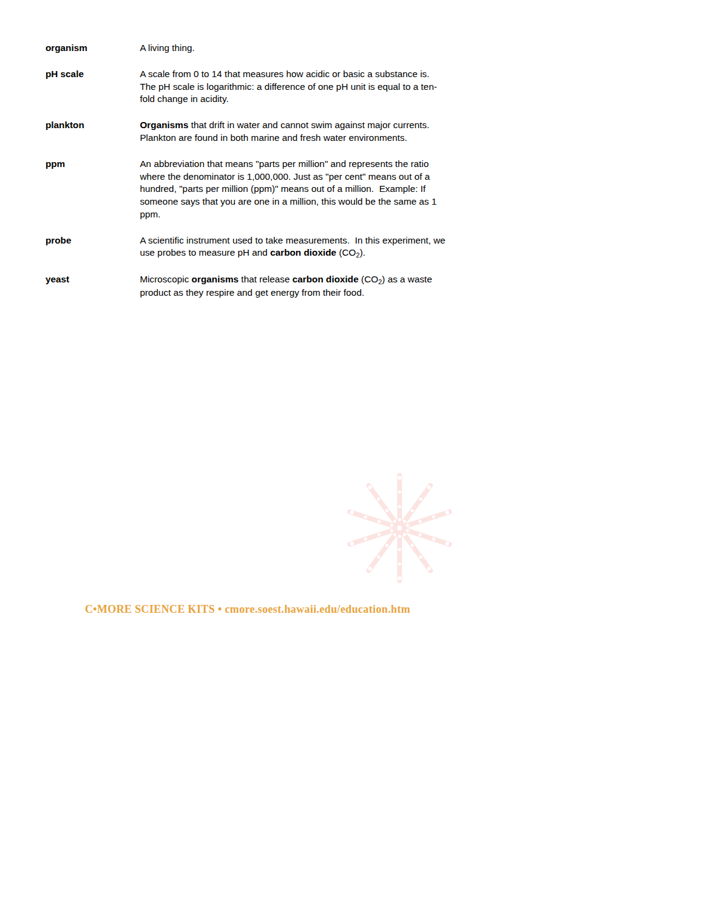organism
A living thing.
pH scale
A scale from 0 to 14 that measures how acidic or basic a substance is. The pH scale is logarithmic: a difference of one pH unit is equal to a ten-fold change in acidity.
plankton
Organisms that drift in water and cannot swim against major currents. Plankton are found in both marine and fresh water environments.
ppm
An abbreviation that means "parts per million" and represents the ratio where the denominator is 1,000,000. Just as "per cent" means out of a hundred, "parts per million (ppm)" means out of a million. Example: If someone says that you are one in a million, this would be the same as 1 ppm.
probe
A scientific instrument used to take measurements. In this experiment, we use probes to measure pH and carbon dioxide (CO2).
yeast
Microscopic organisms that release carbon dioxide (CO2) as a waste product as they respire and get energy from their food.
C•MORE SCIENCE KITS • cmore.soest.hawaii.edu/education.htm